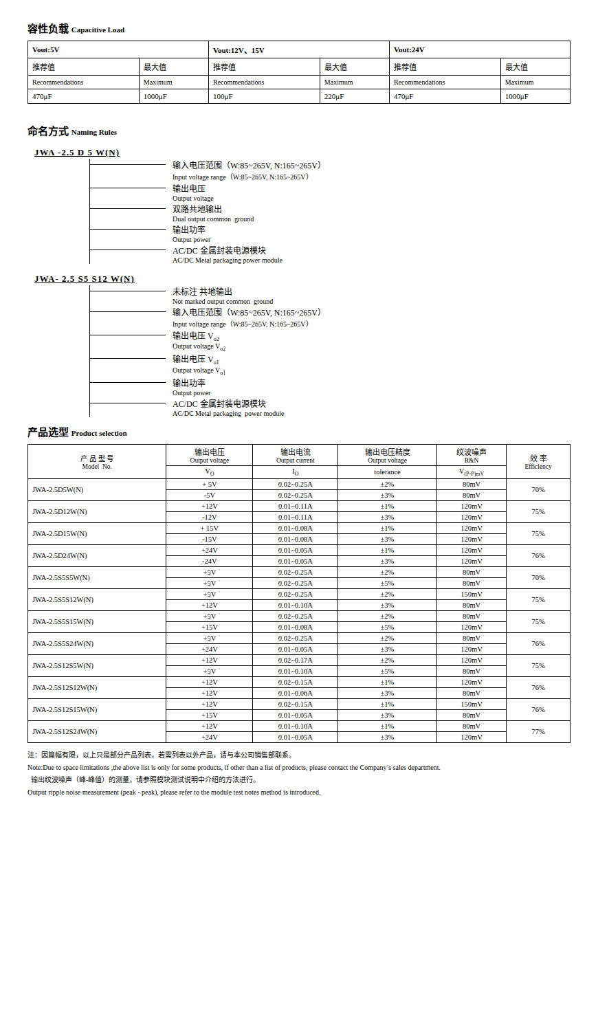容性负载 Capacitive Load
| Vout:5V | Vout:12V、15V | Vout:24V |
| --- | --- | --- |
| 推荐值 | 最大值 | 推荐值 | 最大值 | 推荐值 | 最大值 |
| Recommendations | Maximum | Recommendations | Maximum | Recommendations | Maximum |
| 470μF | 1000μF | 100μF | 220μF | 470μF | 1000μF |
命名方式 Naming Rules
JWA -2.5 D 5 W(N)
输入电压范围（W:85~265V, N:165~265V） Input voltage range（W:85~265V, N:165~265V）
输出电压 Output voltage
双路共地输出 Dual output common ground
输出功率 Output power
AC/DC 金属封装电源模块 AC/DC Metal packaging power module
JWA- 2.5 S5 S12 W(N)
未标注 共地输出 Not marked output common ground
输入电压范围（W:85~265V, N:165~265V） Input voltage range（W:85~265V, N:165~265V）
输出电压 Vo2 Output voltage Vo2
输出电压 Vo1 Output voltage Vo1
输出功率 Output power
AC/DC 金属封装电源模块 AC/DC Metal packaging power module
产品选型 Product selection
| 产 品 型 号 Model No. | 输出电压 Output voltage | 输出电流 Output current | 输出电压精度 Output voltage | 纹波噪声 R&N | 效 率 Efficiency |
| --- | --- | --- | --- | --- | --- |
| V O | I O | tolerance | V (P-P)mV |
| JWA-2.5D5W(N) | + 5V | 0.02~0.25A | ±2% | 80mV | 70% |
| -5V | 0.02~0.25A | ±3% | 80mV |
| JWA-2.5D12W(N) | +12V | 0.01~0.11A | ±1% | 120mV | 75% |
| -12V | 0.01~0.11A | ±3% | 120mV |
| JWA-2.5D15W(N) | + 15V | 0.01~0.08A | ±1% | 120mV | 75% |
| -15V | 0.01~0.08A | ±3% | 120mV |
| JWA-2.5D24W(N) | +24V | 0.01~0.05A | ±1% | 120mV | 76% |
| -24V | 0.01~0.05A | ±3% | 120mV |
| JWA-2.5S5S5W(N) | +5V | 0.02~0.25A | ±2% | 80mV | 70% |
| +5V | 0.02~0.25A | ±5% | 80mV |
| JWA-2.5S5S12W(N) | +5V | 0.02~0.25A | ±2% | 150mV | 75% |
| +12V | 0.01~0.10A | ±3% | 80mV |
| JWA-2.5S5S15W(N) | +5V | 0.02~0.25A | ±2% | 80mV | 75% |
| +15V | 0.01~0.08A | ±5% | 120mV |
| JWA-2.5S5S24W(N) | +5V | 0.02~0.25A | ±2% | 80mV | 76% |
| +24V | 0.01~0.05A | ±3% | 120mV |
| JWA-2.5S12S5W(N) | +12V | 0.02~0.17A | ±2% | 120mV | 75% |
| +5V | 0.01~0.10A | ±5% | 80mV |
| JWA-2.5S12S12W(N) | +12V | 0.02~0.15A | ±1% | 120mV | 76% |
| +12V | 0.01~0.06A | ±3% | 80mV |
| JWA-2.5S12S15W(N) | +12V | 0.02~0.15A | ±1% | 150mV | 76% |
| +15V | 0.01~0.05A | ±3% | 80mV |
| JWA-2.5S12S24W(N) | +12V | 0.01~0.10A | ±1% | 80mV | 77% |
| +24V | 0.01~0.05A | ±3% | 120mV |
注：因篇幅有限，以上只是部分产品列表，若需列表以外产品，请与本公司销售部联系。
Note:Due to space limitations ,the above list is only for some products, if other than a list of products, please contact the Company’s sales department.
输出纹波噪声（峰-峰值）的测量，请参照模块测试说明中介绍的方法进行。
Output ripple noise measurement (peak - peak), please refer to the module test notes method is introduced.